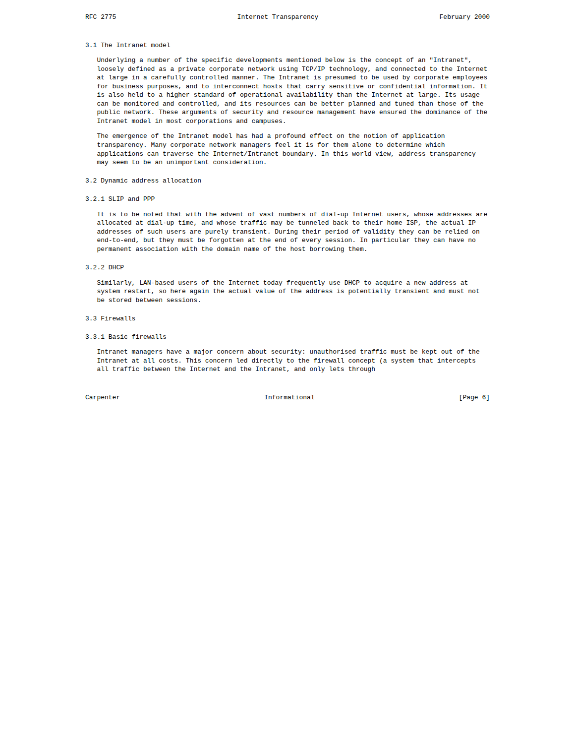RFC 2775 Internet Transparency February 2000
3.1 The Intranet model
Underlying a number of the specific developments mentioned below is the concept of an "Intranet", loosely defined as a private corporate network using TCP/IP technology, and connected to the Internet at large in a carefully controlled manner. The Intranet is presumed to be used by corporate employees for business purposes, and to interconnect hosts that carry sensitive or confidential information. It is also held to a higher standard of operational availability than the Internet at large. Its usage can be monitored and controlled, and its resources can be better planned and tuned than those of the public network. These arguments of security and resource management have ensured the dominance of the Intranet model in most corporations and campuses.
The emergence of the Intranet model has had a profound effect on the notion of application transparency. Many corporate network managers feel it is for them alone to determine which applications can traverse the Internet/Intranet boundary. In this world view, address transparency may seem to be an unimportant consideration.
3.2 Dynamic address allocation
3.2.1 SLIP and PPP
It is to be noted that with the advent of vast numbers of dial-up Internet users, whose addresses are allocated at dial-up time, and whose traffic may be tunneled back to their home ISP, the actual IP addresses of such users are purely transient. During their period of validity they can be relied on end-to-end, but they must be forgotten at the end of every session. In particular they can have no permanent association with the domain name of the host borrowing them.
3.2.2 DHCP
Similarly, LAN-based users of the Internet today frequently use DHCP to acquire a new address at system restart, so here again the actual value of the address is potentially transient and must not be stored between sessions.
3.3 Firewalls
3.3.1 Basic firewalls
Intranet managers have a major concern about security: unauthorised traffic must be kept out of the Intranet at all costs. This concern led directly to the firewall concept (a system that intercepts all traffic between the Internet and the Intranet, and only lets through
Carpenter Informational [Page 6]